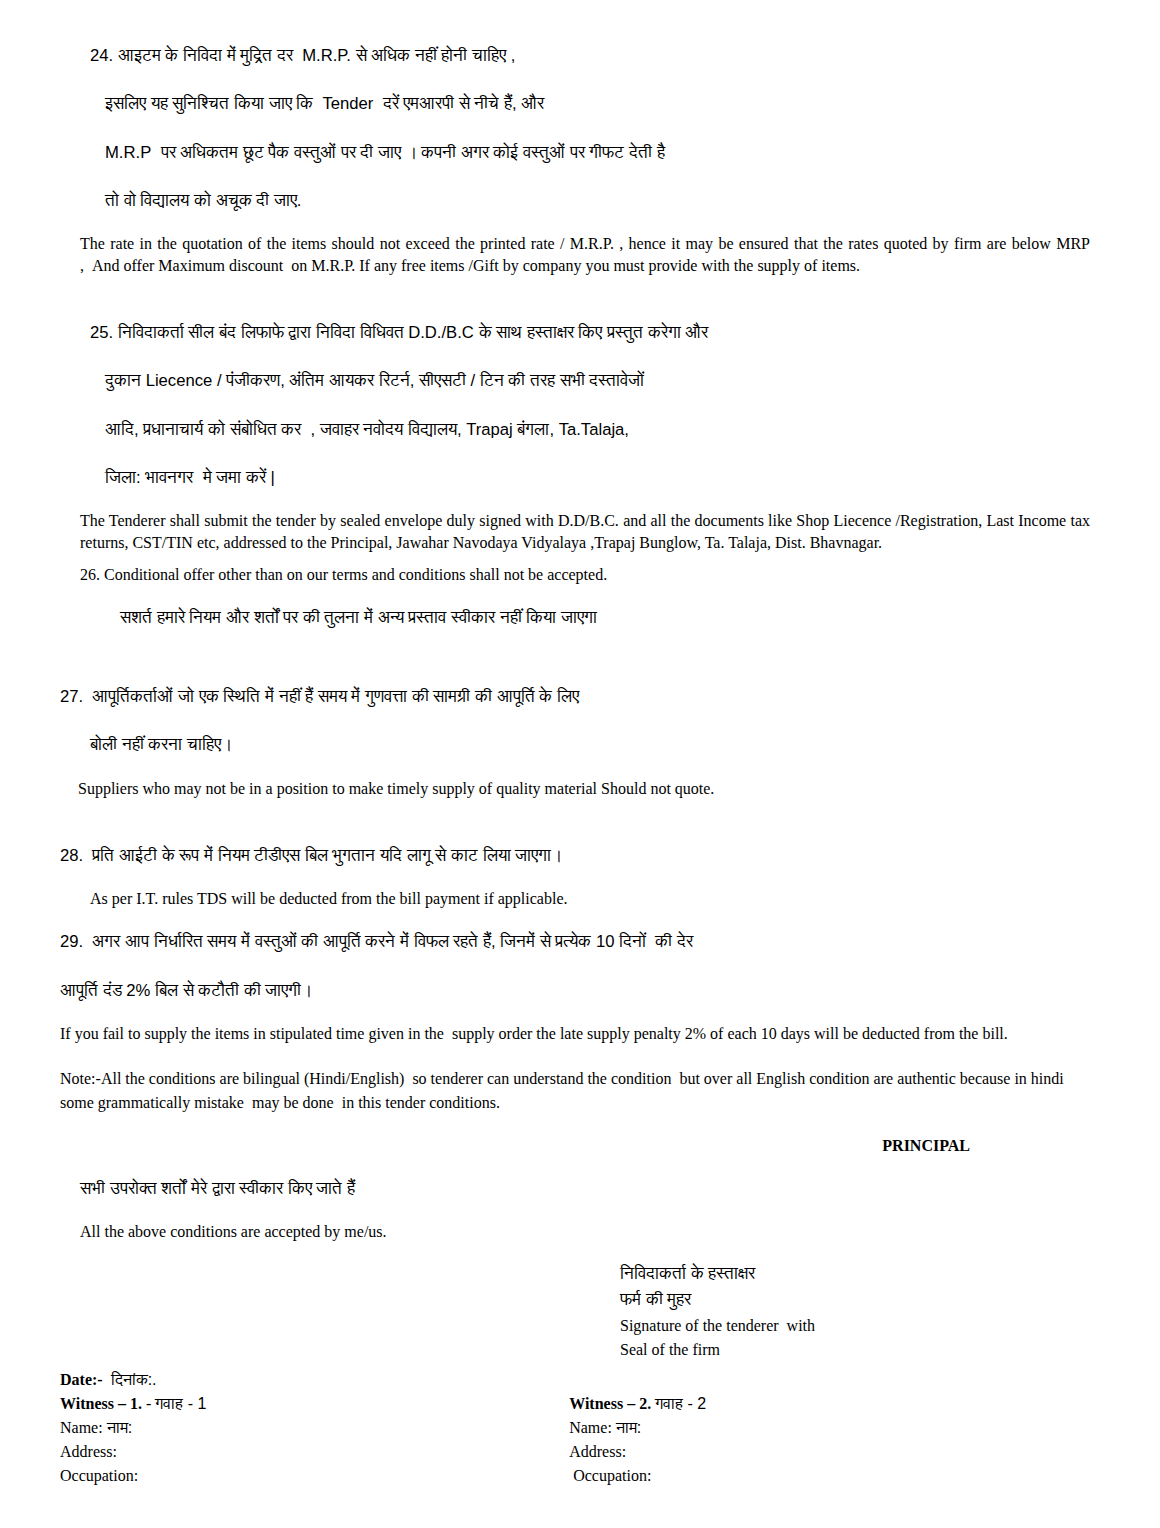24. आइटम के निविदा में मुद्रित दर M.R.P. से अधिक नहीं होनी चाहिए ,
इसलिए यह सुनिश्चित किया जाए कि Tender दरें एमआरपी से नीचे हैं, और
M.R.P पर अधिकतम छूट पैक वस्तुओं पर दी जाए । कपनी अगर कोई वस्तुओं पर गीफट देती है
तो वो विद्यालय को अचूक दी जाए.
The rate in the quotation of the items should not exceed the printed rate / M.R.P. , hence it may be ensured that the rates quoted by firm are below MRP , And offer Maximum discount on M.R.P. If any free items /Gift by company you must provide with the supply of items.
25. निविदाकर्ता सील बंद लिफाफे द्वारा निविदा विधिवत D.D./B.C के साथ हस्ताक्षर किए प्रस्तुत करेगा और
दुकान Liecence / पंजीकरण, अंतिम आयकर रिटर्न, सीएसटी / टिन की तरह सभी दस्तावेजों
आदि, प्रधानाचार्य को संबोधित कर , जवाहर नवोदय विद्यालय, Trapaj बंगला, Ta.Talaja,
जिला: भावनगर मे जमा करें |
The Tenderer shall submit the tender by sealed envelope duly signed with D.D/B.C. and all the documents like Shop Liecence /Registration, Last Income tax returns, CST/TIN etc, addressed to the Principal, Jawahar Navodaya Vidyalaya ,Trapaj Bunglow, Ta. Talaja, Dist. Bhavnagar.
26. Conditional offer other than on our terms and conditions shall not be accepted.
सशर्त हमारे नियम और शर्तों पर की तुलना में अन्य प्रस्ताव स्वीकार नहीं किया जाएगा
27. आपूर्तिकर्ताओं जो एक स्थिति में नहीं हैं समय में गुणवत्ता की सामग्री की आपूर्ति के लिए
बोली नहीं करना चाहिए।
Suppliers who may not be in a position to make timely supply of quality material Should not quote.
28. प्रति आईटी के रूप में नियम टीडीएस बिल भुगतान यदि लागू से काट लिया जाएगा।
As per I.T. rules TDS will be deducted from the bill payment if applicable.
29. अगर आप निर्धारित समय में वस्तुओं की आपूर्ति करने में विफल रहते हैं, जिनमें से प्रत्येक 10 दिनों की देर
आपूर्ति दंड 2% बिल से कटौती की जाएगी।
If you fail to supply the items in stipulated time given in the supply order the late supply penalty 2% of each 10 days will be deducted from the bill.
Note:-All the conditions are bilingual (Hindi/English) so tenderer can understand the condition but over all English condition are authentic because in hindi some grammatically mistake may be done in this tender conditions.
PRINCIPAL
सभी उपरोक्त शर्तों मेरे द्वारा स्वीकार किए जाते हैं
All the above conditions are accepted by me/us.
निविदाकर्ता के हस्ताक्षर
फर्म की मुहर
Signature of the tenderer with
Seal of the firm
| Date:- दिनांक:. | |
| Witness – 1. - गवाह - 1 | Witness – 2. गवाह - 2 |
| Name: नाम: | Name: नाम: |
| Address: | Address: |
| Occupation: | Occupation: |